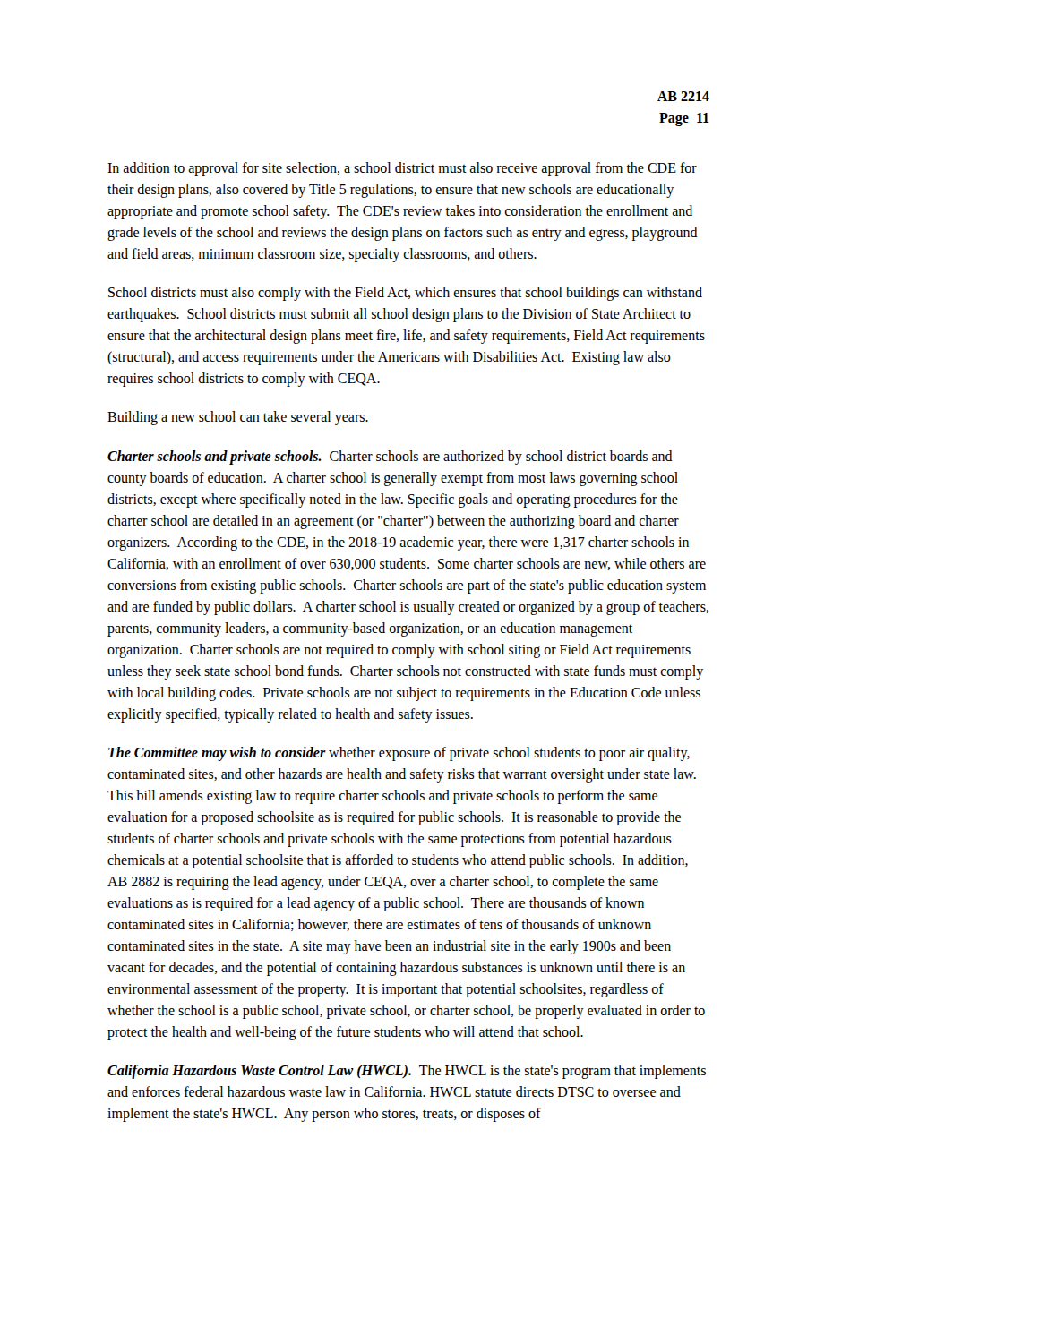AB 2214 Page 11
In addition to approval for site selection, a school district must also receive approval from the CDE for their design plans, also covered by Title 5 regulations, to ensure that new schools are educationally appropriate and promote school safety. The CDE's review takes into consideration the enrollment and grade levels of the school and reviews the design plans on factors such as entry and egress, playground and field areas, minimum classroom size, specialty classrooms, and others.
School districts must also comply with the Field Act, which ensures that school buildings can withstand earthquakes. School districts must submit all school design plans to the Division of State Architect to ensure that the architectural design plans meet fire, life, and safety requirements, Field Act requirements (structural), and access requirements under the Americans with Disabilities Act. Existing law also requires school districts to comply with CEQA.
Building a new school can take several years.
Charter schools and private schools. Charter schools are authorized by school district boards and county boards of education. A charter school is generally exempt from most laws governing school districts, except where specifically noted in the law. Specific goals and operating procedures for the charter school are detailed in an agreement (or "charter") between the authorizing board and charter organizers. According to the CDE, in the 2018-19 academic year, there were 1,317 charter schools in California, with an enrollment of over 630,000 students. Some charter schools are new, while others are conversions from existing public schools. Charter schools are part of the state's public education system and are funded by public dollars. A charter school is usually created or organized by a group of teachers, parents, community leaders, a community-based organization, or an education management organization. Charter schools are not required to comply with school siting or Field Act requirements unless they seek state school bond funds. Charter schools not constructed with state funds must comply with local building codes. Private schools are not subject to requirements in the Education Code unless explicitly specified, typically related to health and safety issues.
The Committee may wish to consider whether exposure of private school students to poor air quality, contaminated sites, and other hazards are health and safety risks that warrant oversight under state law. This bill amends existing law to require charter schools and private schools to perform the same evaluation for a proposed schoolsite as is required for public schools. It is reasonable to provide the students of charter schools and private schools with the same protections from potential hazardous chemicals at a potential schoolsite that is afforded to students who attend public schools. In addition, AB 2882 is requiring the lead agency, under CEQA, over a charter school, to complete the same evaluations as is required for a lead agency of a public school. There are thousands of known contaminated sites in California; however, there are estimates of tens of thousands of unknown contaminated sites in the state. A site may have been an industrial site in the early 1900s and been vacant for decades, and the potential of containing hazardous substances is unknown until there is an environmental assessment of the property. It is important that potential schoolsites, regardless of whether the school is a public school, private school, or charter school, be properly evaluated in order to protect the health and well-being of the future students who will attend that school.
California Hazardous Waste Control Law (HWCL). The HWCL is the state's program that implements and enforces federal hazardous waste law in California. HWCL statute directs DTSC to oversee and implement the state's HWCL. Any person who stores, treats, or disposes of